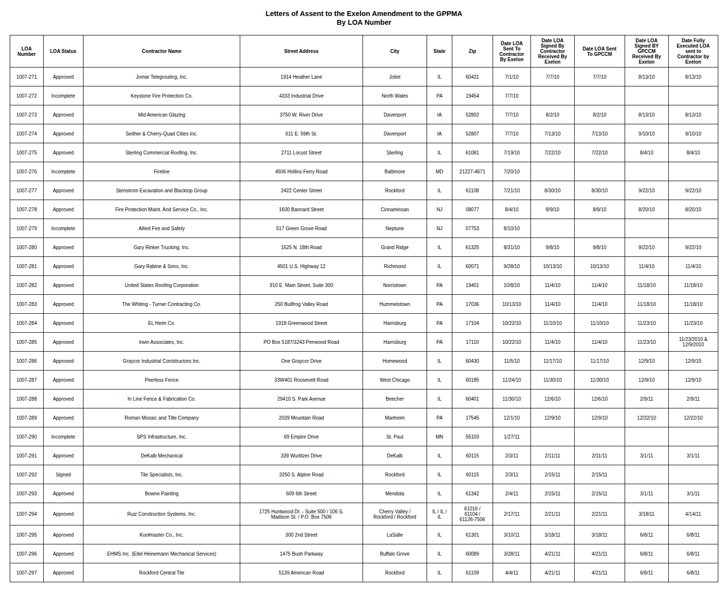Letters of Assent to the Exelon Amendment to the GPPMA
By LOA Number
| LOA Number | LOA Status | Contractor Name | Street Address | City | State | Zip | Date LOA Sent To Contractor By Exelon | Date LOA Signed By Contractor Received By Exelon | Date LOA Sent To GPCCM | Date LOA Signed BY GPCCM Received By Exelon | Date Fully Executed LOA sent to Contractor by Exelon |
| --- | --- | --- | --- | --- | --- | --- | --- | --- | --- | --- | --- |
| 1007-271 | Approved | Jomar Telegrouting, Inc. | 1914 Heather Lane | Joliet | IL | 60431 | 7/1/10 | 7/7/10 | 7/7/10 | 8/13/10 | 8/13/10 |
| 1007-272 | Incomplete | Keystone Fire Protection Co. | 4333 Industrial Drive | North Wales | PA | 19454 | 7/7/10 | | | | |
| 1007-273 | Approved | Mid American Glazing | 3750 W. River Drive | Davenport | IA | 52802 | 7/7/10 | 8/2/10 | 8/2/10 | 8/13/10 | 8/13/10 |
| 1007-274 | Approved | Seither & Cherry-Quad Cities Inc. | 611 E. 59th St. | Davenport | IA | 52807 | 7/7/10 | 7/13/10 | 7/13/10 | 9/10/10 | 9/10/10 |
| 1007-275 | Approved | Sterling Commercial Roofing, Inc. | 2711 Locust Street | Sterling | IL | 61081 | 7/19/10 | 7/22/10 | 7/22/10 | 8/4/10 | 8/4/10 |
| 1007-276 | Incomplete | Fireline | 4506 Hollins Ferry Road | Baltimore | MD | 21227-4671 | 7/20/10 | | | | |
| 1007-277 | Approved | Stenstrom Excavation and Blacktop Group | 2422 Center Street | Rockford | IL | 61108 | 7/21/10 | 8/30/10 | 8/30/10 | 9/22/10 | 9/22/10 |
| 1007-278 | Approved | Fire Protection Maint. And Service Co., Inc. | 1600 Bannard Street | Cinnaminsan | NJ | 08077 | 8/4/10 | 8/9/10 | 8/9/10 | 8/20/10 | 8/20/10 |
| 1007-279 | Incomplete | Allied Fire and Safety | 517 Green Grove Road | Neptune | NJ | 07753 | 8/10/10 | | | | |
| 1007-280 | Approved | Gary Rinker Trucking, Inc. | 1625 N. 18th Road | Grand Ridge | IL | 61325 | 8/31/10 | 9/8/10 | 9/8/10 | 9/22/10 | 9/22/10 |
| 1007-281 | Approved | Gary Rabine & Sons, Inc. | 4501 U.S. Highway 12 | Richmond | IL | 60071 | 9/28/10 | 10/13/10 | 10/13/10 | 11/4/10 | 11/4/10 |
| 1007-282 | Approved | United States Roofing Corporation | 910 E. Main Street, Suite 300 | Norristown | PA | 19401 | 10/8/10 | 11/4/10 | 11/4/10 | 11/18/10 | 11/18/10 |
| 1007-283 | Approved | The Whiting - Turner Contracting Co. | 250 Bullfrog Valley Road | Hummelstown | PA | 17036 | 10/13/10 | 11/4/10 | 11/4/10 | 11/18/10 | 11/18/10 |
| 1007-284 | Approved | EL Heim Co. | 1918 Greenwood Street | Harrisburg | PA | 17104 | 10/22/10 | 11/10/10 | 11/10/10 | 11/23/10 | 11/23/10 |
| 1007-285 | Approved | Irwin Associates, Inc. | PO Box 5187/3243 Penwood Road | Harrisburg | PA | 17110 | 10/22/10 | 11/4/10 | 11/4/10 | 11/23/10 | 11/23/2010 & 12/9/2010 |
| 1007-286 | Approved | Graycor Industrial Contstructors Inc. | One Graycor Drive | Homewood | IL | 60430 | 11/5/10 | 11/17/10 | 11/17/10 | 12/9/10 | 12/9/10 |
| 1007-287 | Approved | Peerless Fence | 33W401 Roosevelt Road | West Chicago | IL | 60185 | 11/24/10 | 11/30/10 | 11/30/10 | 12/9/10 | 12/9/10 |
| 1007-288 | Approved | In Line Fence & Fabrication Co. | 29410 S. Park Avenue | Beecher | IL | 60401 | 11/30/10 | 12/6/10 | 12/6/10 | 2/9/11 | 2/9/11 |
| 1007-289 | Approved | Roman Mosaic and Title Company | 2039 Mountain Road | Manheim | PA | 17545 | 12/1/10 | 12/9/10 | 12/9/10 | 12/22/10 | 12/22/10 |
| 1007-290 | Incomplete | SPS Infrastructure, Inc. | 69 Empire Drive | St. Paul | MN | 55103 | 1/27/11 | | | | |
| 1007-291 | Approved | DeKalb Mechanical | 339 Wurlitzer Drive | DeKalb | IL | 60115 | 2/3/11 | 2/11/11 | 2/11/11 | 3/1/11 | 3/1/11 |
| 1007-292 | Signed | Tile Specialists, Inc. | 3250 S. Alpine Road | Rockford | IL | 60115 | 2/3/11 | 2/15/11 | 2/15/11 | | |
| 1007-293 | Approved | Bowne Painting | 609 6th Street | Mendota | IL | 61342 | 2/4/11 | 2/15/11 | 2/15/11 | 3/1/11 | 3/1/11 |
| 1007-294 | Approved | Ruiz Construction Systems, Inc. | 1725 Huntwood Dr. - Suite 500 / 106 S. Madison St. / P.O. Box 7506 | Cherry Valley / Rockford / Rockford | IL / IL / IL | 61016 / 61104 / 61126-7506 | 2/17/11 | 2/21/11 | 2/21/11 | 3/18/11 | 4/14/11 |
| 1007-295 | Approved | Koolmaster Co., Inc. | 300 2nd Street | LaSalle | IL | 61301 | 3/10/11 | 3/18/11 | 3/18/11 | 6/8/11 | 6/8/11 |
| 1007-296 | Approved | EHMS Inc. (Eitel Heinemann Mechanical Services) | 1475 Bush Parkway | Buffalo Grove | IL | 60089 | 3/28/11 | 4/21/11 | 4/21/11 | 6/8/11 | 6/8/11 |
| 1007-297 | Approved | Rockford Central Tile | 5139 American Road | Rockford | IL | 61109 | 4/4/11 | 4/21/11 | 4/21/11 | 6/8/11 | 6/8/11 |